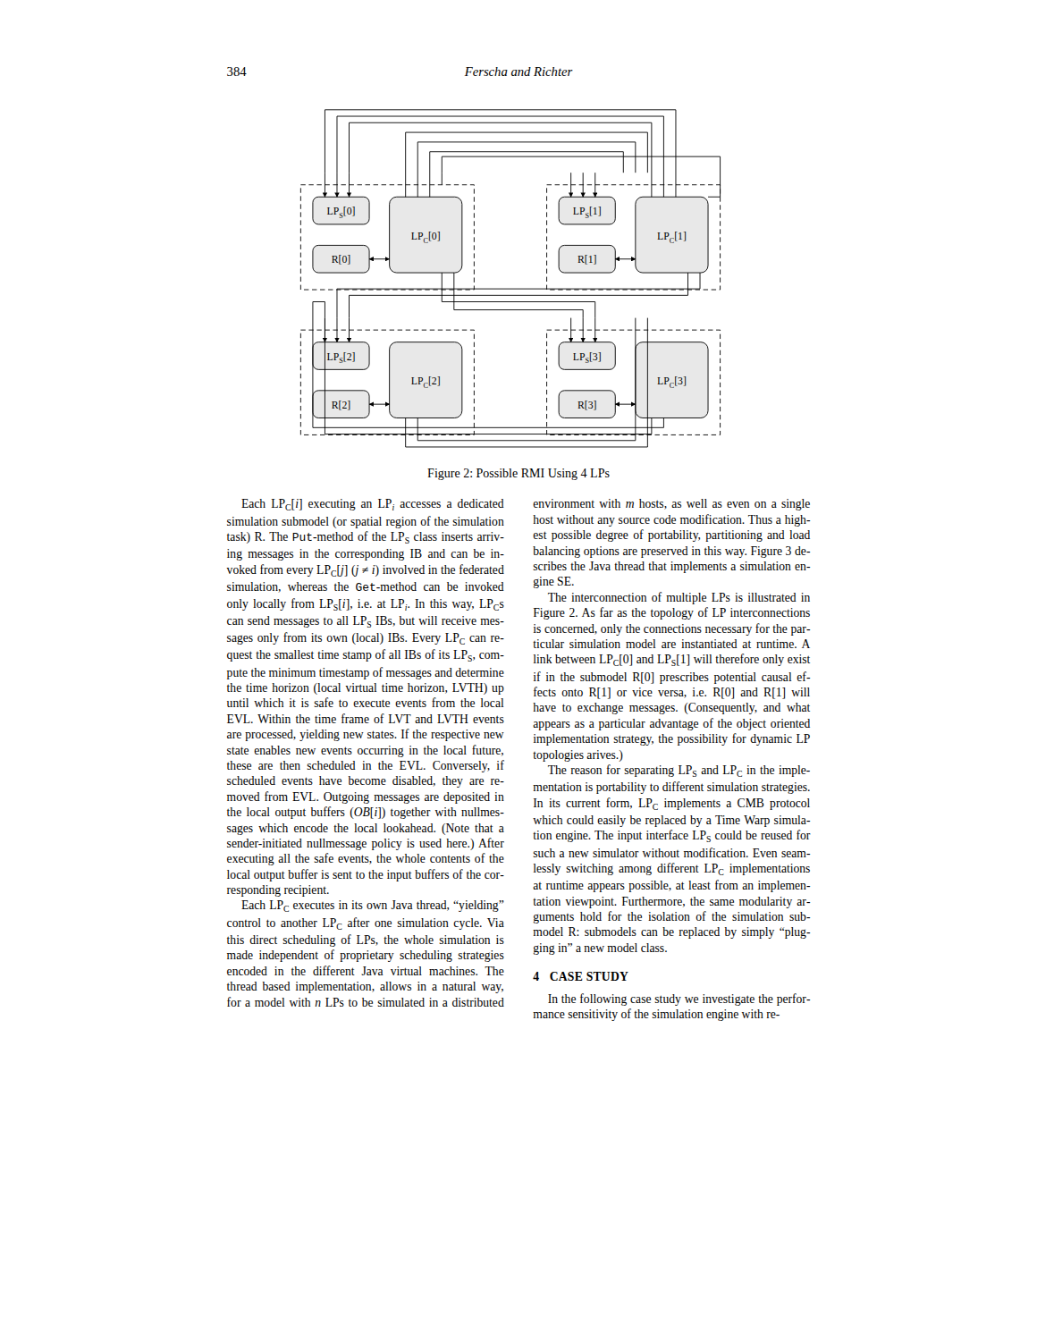384
Ferscha and Richter
LPS[0] R[0] LPC[0] LPS[1] R[1] LPC[1] LPS[2] R[2] LPC[2] LPS[3] R[3] LPC[3]
Figure 2: Possible RMI Using 4 LPs
Each LPC[i] executing an LPi accesses a dedicated simulation submodel (or spatial region of the simulation task) R. The Put-method of the LPS class inserts arriving messages in the corresponding IB and can be invoked from every LPC[j] (j ≠ i) involved in the federated simulation, whereas the Get-method can be invoked only locally from LPS[i], i.e. at LPi. In this way, LPCs can send messages to all LPS IBs, but will receive messages only from its own (local) IBs. Every LPC can request the smallest time stamp of all IBs of its LPS, compute the minimum timestamp of messages and determine the time horizon (local virtual time horizon, LVTH) up until which it is safe to execute events from the local EVL. Within the time frame of LVT and LVTH events are processed, yielding new states. If the respective new state enables new events occurring in the local future, these are then scheduled in the EVL. Conversely, if scheduled events have become disabled, they are removed from EVL. Outgoing messages are deposited in the local output buffers (OB[i]) together with nullmessages which encode the local lookahead. (Note that a sender-initiated nullmessage policy is used here.) After executing all the safe events, the whole contents of the local output buffer is sent to the input buffers of the corresponding recipient.
Each LPC executes in its own Java thread, “yielding” control to another LPC after one simulation cycle. Via this direct scheduling of LPs, the whole simulation is made independent of proprietary scheduling strategies encoded in the different Java virtual machines. The thread based implementation, allows in a natural way, for a model with n LPs to be simulated in a distributed environment with m hosts, as well as even on a single host without any source code modification. Thus a highest possible degree of portability, partitioning and load balancing options are preserved in this way. Figure 3 describes the Java thread that implements a simulation engine SE.
The interconnection of multiple LPs is illustrated in Figure 2. As far as the topology of LP interconnections is concerned, only the connections necessary for the particular simulation model are instantiated at runtime. A link between LPC[0] and LPS[1] will therefore only exist if in the submodel R[0] prescribes potential causal effects onto R[1] or vice versa, i.e. R[0] and R[1] will have to exchange messages. (Consequently, and what appears as a particular advantage of the object oriented implementation strategy, the possibility for dynamic LP topologies arives.)
The reason for separating LPS and LPC in the implementation is portability to different simulation strategies. In its current form, LPC implements a CMB protocol which could easily be replaced by a Time Warp simulation engine. The input interface LPS could be reused for such a new simulator without modification. Even seamlessly switching among different LPC implementations at runtime appears possible, at least from an implementation viewpoint. Furthermore, the same modularity arguments hold for the isolation of the simulation submodel R: submodels can be replaced by simply “plugging in” a new model class.
4 CASE STUDY
In the following case study we investigate the performance sensitivity of the simulation engine with re-